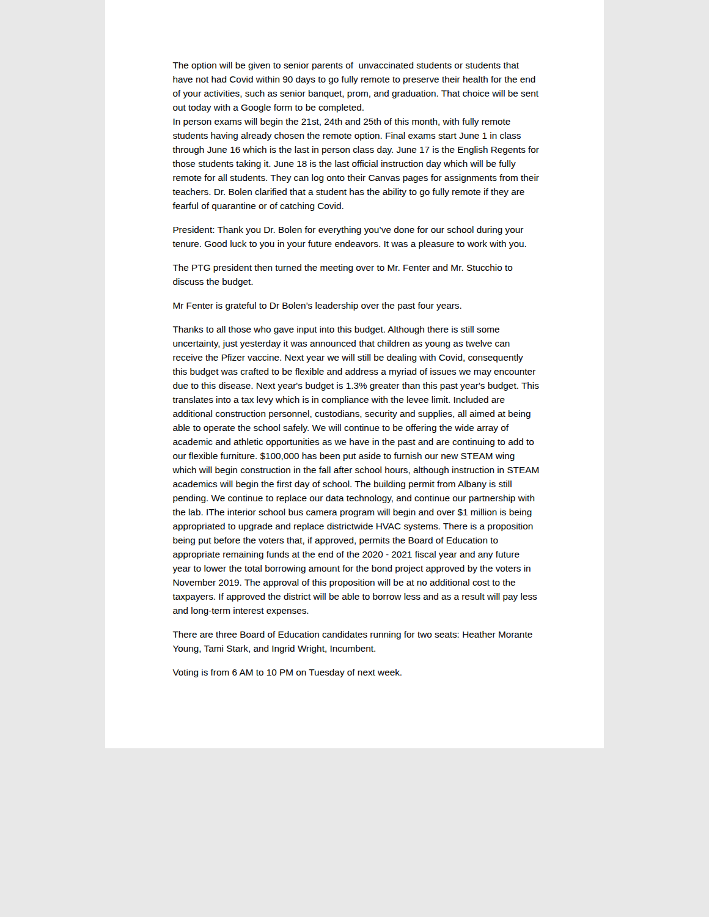The option will be given to senior parents of unvaccinated students or students that have not had Covid within 90 days to go fully remote to preserve their health for the end of your activities, such as senior banquet, prom, and graduation. That choice will be sent out today with a Google form to be completed.
In person exams will begin the 21st, 24th and 25th of this month, with fully remote students having already chosen the remote option. Final exams start June 1 in class through June 16 which is the last in person class day. June 17 is the English Regents for those students taking it. June 18 is the last official instruction day which will be fully remote for all students. They can log onto their Canvas pages for assignments from their teachers. Dr. Bolen clarified that a student has the ability to go fully remote if they are fearful of quarantine or of catching Covid.
President: Thank you Dr. Bolen for everything you’ve done for our school during your tenure. Good luck to you in your future endeavors. It was a pleasure to work with you.
The PTG president then turned the meeting over to Mr. Fenter and Mr. Stucchio to discuss the budget.
Mr Fenter is grateful to Dr Bolen’s leadership over the past four years.
Thanks to all those who gave input into this budget. Although there is still some uncertainty, just yesterday it was announced that children as young as twelve can receive the Pfizer vaccine. Next year we will still be dealing with Covid, consequently this budget was crafted to be flexible and address a myriad of issues we may encounter due to this disease. Next year's budget is 1.3% greater than this past year's budget. This translates into a tax levy which is in compliance with the levee limit. Included are additional construction personnel, custodians, security and supplies, all aimed at being able to operate the school safely. We will continue to be offering the wide array of academic and athletic opportunities as we have in the past and are continuing to add to our flexible furniture. $100,000 has been put aside to furnish our new STEAM wing which will begin construction in the fall after school hours, although instruction in STEAM academics will begin the first day of school. The building permit from Albany is still pending. We continue to replace our data technology, and continue our partnership with the lab. IThe interior school bus camera program will begin and over $1 million is being appropriated to upgrade and replace districtwide HVAC systems. There is a proposition being put before the voters that, if approved, permits the Board of Education to appropriate remaining funds at the end of the 2020 - 2021 fiscal year and any future year to lower the total borrowing amount for the bond project approved by the voters in November 2019. The approval of this proposition will be at no additional cost to the taxpayers. If approved the district will be able to borrow less and as a result will pay less and long-term interest expenses.
There are three Board of Education candidates running for two seats: Heather Morante Young, Tami Stark, and Ingrid Wright, Incumbent.
Voting is from 6 AM to 10 PM on Tuesday of next week.